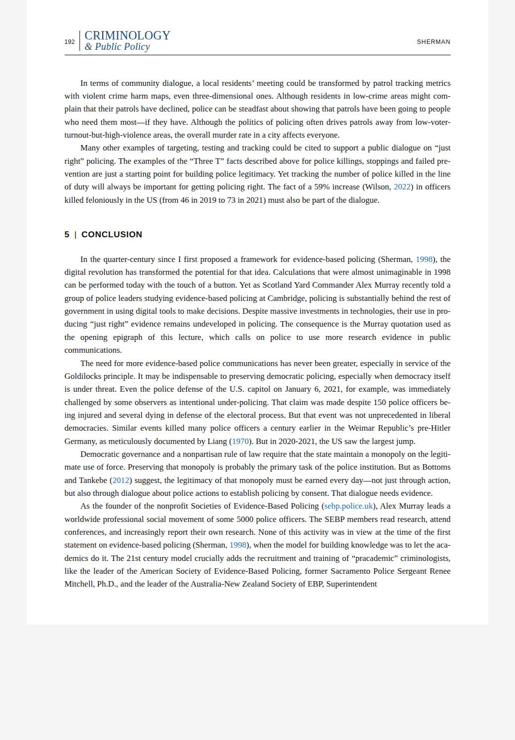192 CRIMINOLOGY
& Public Policy
SHERMAN
In terms of community dialogue, a local residents’ meeting could be transformed by patrol tracking metrics with violent crime harm maps, even three-dimensional ones. Although residents in low-crime areas might complain that their patrols have declined, police can be steadfast about showing that patrols have been going to people who need them most—if they have. Although the politics of policing often drives patrols away from low-voter-turnout-but-high-violence areas, the overall murder rate in a city affects everyone.
Many other examples of targeting, testing and tracking could be cited to support a public dialogue on “just right” policing. The examples of the “Three T” facts described above for police killings, stoppings and failed prevention are just a starting point for building police legitimacy. Yet tracking the number of police killed in the line of duty will always be important for getting policing right. The fact of a 59% increase (Wilson, 2022) in officers killed feloniously in the US (from 46 in 2019 to 73 in 2021) must also be part of the dialogue.
5|CONCLUSION
In the quarter-century since I first proposed a framework for evidence-based policing (Sherman, 1998), the digital revolution has transformed the potential for that idea. Calculations that were almost unimaginable in 1998 can be performed today with the touch of a button. Yet as Scotland Yard Commander Alex Murray recently told a group of police leaders studying evidence-based policing at Cambridge, policing is substantially behind the rest of government in using digital tools to make decisions. Despite massive investments in technologies, their use in producing “just right” evidence remains undeveloped in policing. The consequence is the Murray quotation used as the opening epigraph of this lecture, which calls on police to use more research evidence in public communications.
The need for more evidence-based police communications has never been greater, especially in service of the Goldilocks principle. It may be indispensable to preserving democratic policing, especially when democracy itself is under threat. Even the police defense of the U.S. capitol on January 6, 2021, for example, was immediately challenged by some observers as intentional under-policing. That claim was made despite 150 police officers being injured and several dying in defense of the electoral process. But that event was not unprecedented in liberal democracies. Similar events killed many police officers a century earlier in the Weimar Republic’s pre-Hitler Germany, as meticulously documented by Liang (1970). But in 2020-2021, the US saw the largest jump.
Democratic governance and a nonpartisan rule of law require that the state maintain a monopoly on the legitimate use of force. Preserving that monopoly is probably the primary task of the police institution. But as Bottoms and Tankebe (2012) suggest, the legitimacy of that monopoly must be earned every day—not just through action, but also through dialogue about police actions to establish policing by consent. That dialogue needs evidence.
As the founder of the nonprofit Societies of Evidence-Based Policing (sebp.police.uk), Alex Murray leads a worldwide professional social movement of some 5000 police officers. The SEBP members read research, attend conferences, and increasingly report their own research. None of this activity was in view at the time of the first statement on evidence-based policing (Sherman, 1998), when the model for building knowledge was to let the academics do it. The 21st century model crucially adds the recruitment and training of “pracademic” criminologists, like the leader of the American Society of Evidence-Based Policing, former Sacramento Police Sergeant Renee Mitchell, Ph.D., and the leader of the Australia-New Zealand Society of EBP, Superintendent